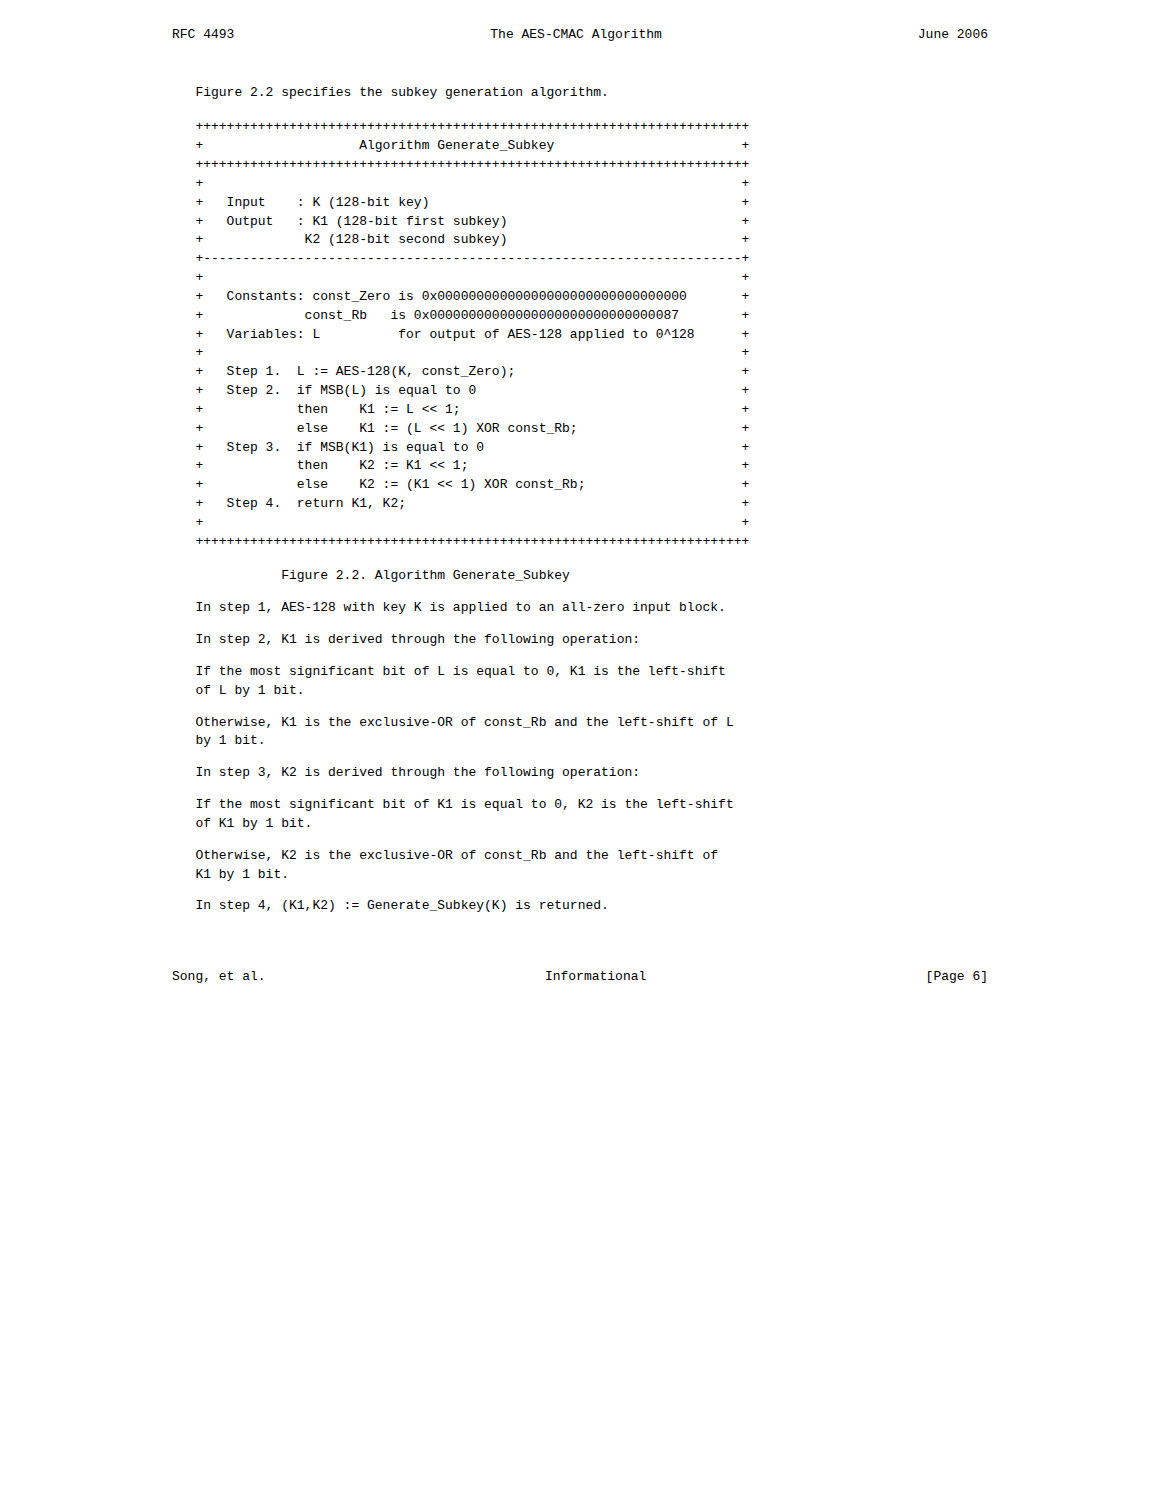RFC 4493 The AES-CMAC Algorithm June 2006
Figure 2.2 specifies the subkey generation algorithm.
+++++++++++++++++++++++++++++++++++++++++++++++++++++++++++++++++++++++
+                    Algorithm Generate_Subkey                        +
+++++++++++++++++++++++++++++++++++++++++++++++++++++++++++++++++++++++
+                                                                     +
+   Input    : K (128-bit key)                                        +
+   Output   : K1 (128-bit first subkey)                              +
+             K2 (128-bit second subkey)                              +
+---------------------------------------------------------------------+
+                                                                     +
+   Constants: const_Zero is 0x00000000000000000000000000000000       +
+             const_Rb   is 0x00000000000000000000000000000087        +
+   Variables: L          for output of AES-128 applied to 0^128      +
+                                                                     +
+   Step 1.  L := AES-128(K, const_Zero);                             +
+   Step 2.  if MSB(L) is equal to 0                                  +
+            then    K1 := L << 1;                                    +
+            else    K1 := (L << 1) XOR const_Rb;                     +
+   Step 3.  if MSB(K1) is equal to 0                                 +
+            then    K2 := K1 << 1;                                   +
+            else    K2 := (K1 << 1) XOR const_Rb;                    +
+   Step 4.  return K1, K2;                                           +
+                                                                     +
+++++++++++++++++++++++++++++++++++++++++++++++++++++++++++++++++++++++
Figure 2.2. Algorithm Generate_Subkey
In step 1, AES-128 with key K is applied to an all-zero input block.
In step 2, K1 is derived through the following operation:
If the most significant bit of L is equal to 0, K1 is the left-shift
of L by 1 bit.
Otherwise, K1 is the exclusive-OR of const_Rb and the left-shift of L
by 1 bit.
In step 3, K2 is derived through the following operation:
If the most significant bit of K1 is equal to 0, K2 is the left-shift
of K1 by 1 bit.
Otherwise, K2 is the exclusive-OR of const_Rb and the left-shift of
K1 by 1 bit.
In step 4, (K1,K2) := Generate_Subkey(K) is returned.
Song, et al. Informational [Page 6]